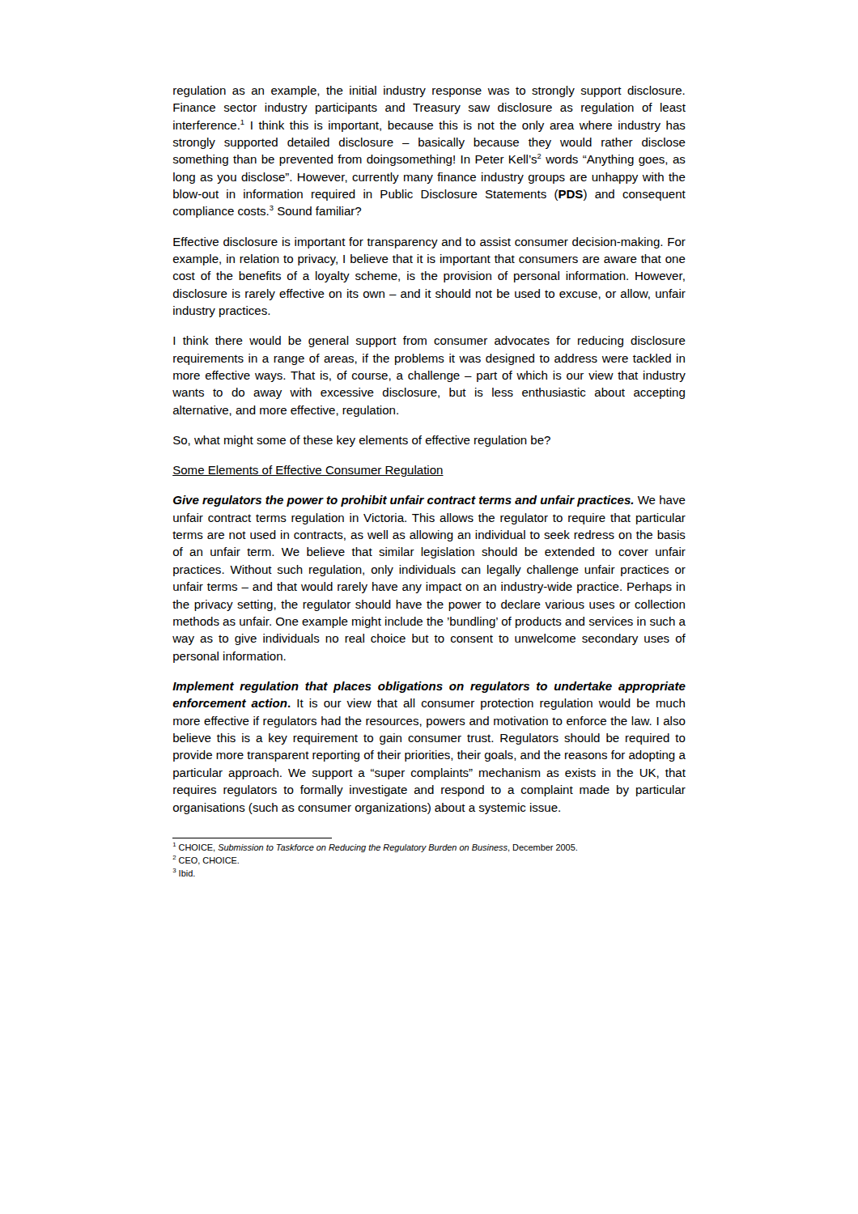regulation as an example, the initial industry response was to strongly support disclosure. Finance sector industry participants and Treasury saw disclosure as regulation of least interference.1 I think this is important, because this is not the only area where industry has strongly supported detailed disclosure – basically because they would rather disclose something than be prevented from doingsomething! In Peter Kell’s2 words “Anything goes, as long as you disclose”. However, currently many finance industry groups are unhappy with the blow-out in information required in Public Disclosure Statements (PDS) and consequent compliance costs.3 Sound familiar?
Effective disclosure is important for transparency and to assist consumer decision-making. For example, in relation to privacy, I believe that it is important that consumers are aware that one cost of the benefits of a loyalty scheme, is the provision of personal information. However, disclosure is rarely effective on its own – and it should not be used to excuse, or allow, unfair industry practices.
I think there would be general support from consumer advocates for reducing disclosure requirements in a range of areas, if the problems it was designed to address were tackled in more effective ways. That is, of course, a challenge – part of which is our view that industry wants to do away with excessive disclosure, but is less enthusiastic about accepting alternative, and more effective, regulation.
So, what might some of these key elements of effective regulation be?
Some Elements of Effective Consumer Regulation
Give regulators the power to prohibit unfair contract terms and unfair practices. We have unfair contract terms regulation in Victoria. This allows the regulator to require that particular terms are not used in contracts, as well as allowing an individual to seek redress on the basis of an unfair term. We believe that similar legislation should be extended to cover unfair practices. Without such regulation, only individuals can legally challenge unfair practices or unfair terms – and that would rarely have any impact on an industry-wide practice. Perhaps in the privacy setting, the regulator should have the power to declare various uses or collection methods as unfair. One example might include the ’bundling’ of products and services in such a way as to give individuals no real choice but to consent to unwelcome secondary uses of personal information.
Implement regulation that places obligations on regulators to undertake appropriate enforcement action. It is our view that all consumer protection regulation would be much more effective if regulators had the resources, powers and motivation to enforce the law. I also believe this is a key requirement to gain consumer trust. Regulators should be required to provide more transparent reporting of their priorities, their goals, and the reasons for adopting a particular approach. We support a “super complaints” mechanism as exists in the UK, that requires regulators to formally investigate and respond to a complaint made by particular organisations (such as consumer organizations) about a systemic issue.
1 CHOICE, Submission to Taskforce on Reducing the Regulatory Burden on Business, December 2005.
2 CEO, CHOICE.
3 Ibid.